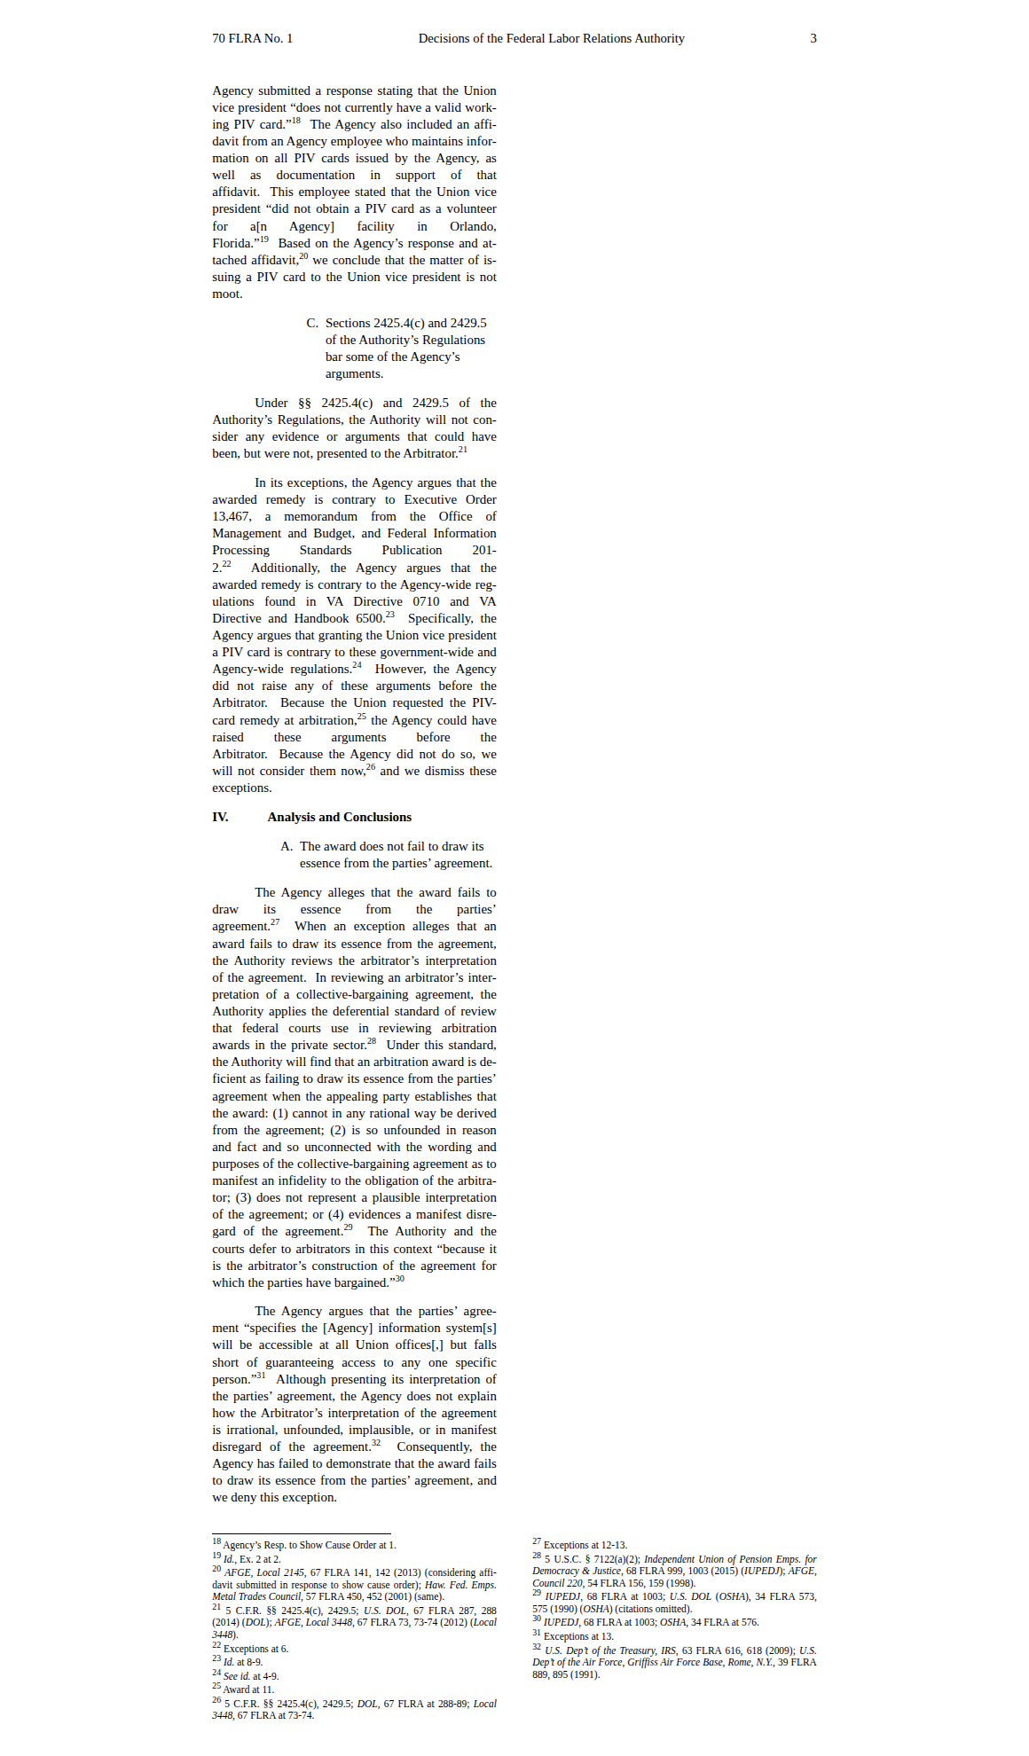70 FLRA No. 1
Decisions of the Federal Labor Relations Authority
3
Agency submitted a response stating that the Union vice president “does not currently have a valid working PIV card.”18 The Agency also included an affidavit from an Agency employee who maintains information on all PIV cards issued by the Agency, as well as documentation in support of that affidavit. This employee stated that the Union vice president “did not obtain a PIV card as a volunteer for a[n Agency] facility in Orlando, Florida.”19 Based on the Agency’s response and attached affidavit,20 we conclude that the matter of issuing a PIV card to the Union vice president is not moot.
C.
Sections 2425.4(c) and 2429.5 of the Authority’s Regulations bar some of the Agency’s arguments.
Under §§ 2425.4(c) and 2429.5 of the Authority’s Regulations, the Authority will not consider any evidence or arguments that could have been, but were not, presented to the Arbitrator.21
In its exceptions, the Agency argues that the awarded remedy is contrary to Executive Order 13,467, a memorandum from the Office of Management and Budget, and Federal Information Processing Standards Publication 201-2.22 Additionally, the Agency argues that the awarded remedy is contrary to the Agency-wide regulations found in VA Directive 0710 and VA Directive and Handbook 6500.23 Specifically, the Agency argues that granting the Union vice president a PIV card is contrary to these government-wide and Agency-wide regulations.24 However, the Agency did not raise any of these arguments before the Arbitrator. Because the Union requested the PIV-card remedy at arbitration,25 the Agency could have raised these arguments before the Arbitrator. Because the Agency did not do so, we will not consider them now,26 and we dismiss these exceptions.
IV.
Analysis and Conclusions
A.
The award does not fail to draw its essence from the parties’ agreement.
The Agency alleges that the award fails to draw its essence from the parties’ agreement.27 When an exception alleges that an award fails to draw its essence from the agreement, the Authority reviews the arbitrator’s interpretation of the agreement. In reviewing an arbitrator’s interpretation of a collective-bargaining agreement, the Authority applies the deferential standard of review that federal courts use in reviewing arbitration awards in the private sector.28 Under this standard, the Authority will find that an arbitration award is deficient as failing to draw its essence from the parties’ agreement when the appealing party establishes that the award: (1) cannot in any rational way be derived from the agreement; (2) is so unfounded in reason and fact and so unconnected with the wording and purposes of the collective-bargaining agreement as to manifest an infidelity to the obligation of the arbitrator; (3) does not represent a plausible interpretation of the agreement; or (4) evidences a manifest disregard of the agreement.29 The Authority and the courts defer to arbitrators in this context “because it is the arbitrator’s construction of the agreement for which the parties have bargained.”30
The Agency argues that the parties’ agreement “specifies the [Agency] information system[s] will be accessible at all Union offices[,] but falls short of guaranteeing access to any one specific person.”31 Although presenting its interpretation of the parties’ agreement, the Agency does not explain how the Arbitrator’s interpretation of the agreement is irrational, unfounded, implausible, or in manifest disregard of the agreement.32 Consequently, the Agency has failed to demonstrate that the award fails to draw its essence from the parties’ agreement, and we deny this exception.
18 Agency’s Resp. to Show Cause Order at 1.
19 Id., Ex. 2 at 2.
20 AFGE, Local 2145, 67 FLRA 141, 142 (2013) (considering affidavit submitted in response to show cause order); Haw. Fed. Emps. Metal Trades Council, 57 FLRA 450, 452 (2001) (same).
21 5 C.F.R. §§ 2425.4(c), 2429.5; U.S. DOL, 67 FLRA 287, 288 (2014) (DOL); AFGE, Local 3448, 67 FLRA 73, 73-74 (2012) (Local 3448).
22 Exceptions at 6.
23 Id. at 8-9.
24 See id. at 4-9.
25 Award at 11.
26 5 C.F.R. §§ 2425.4(c), 2429.5; DOL, 67 FLRA at 288-89; Local 3448, 67 FLRA at 73-74.
27 Exceptions at 12-13.
28 5 U.S.C. § 7122(a)(2); Independent Union of Pension Emps. for Democracy & Justice, 68 FLRA 999, 1003 (2015) (IUPEDJ); AFGE, Council 220, 54 FLRA 156, 159 (1998).
29 IUPEDJ, 68 FLRA at 1003; U.S. DOL (OSHA), 34 FLRA 573, 575 (1990) (OSHA) (citations omitted).
30 IUPEDJ, 68 FLRA at 1003; OSHA, 34 FLRA at 576.
31 Exceptions at 13.
32 U.S. Dep’t of the Treasury, IRS, 63 FLRA 616, 618 (2009); U.S. Dep’t of the Air Force, Griffiss Air Force Base, Rome, N.Y., 39 FLRA 889, 895 (1991).